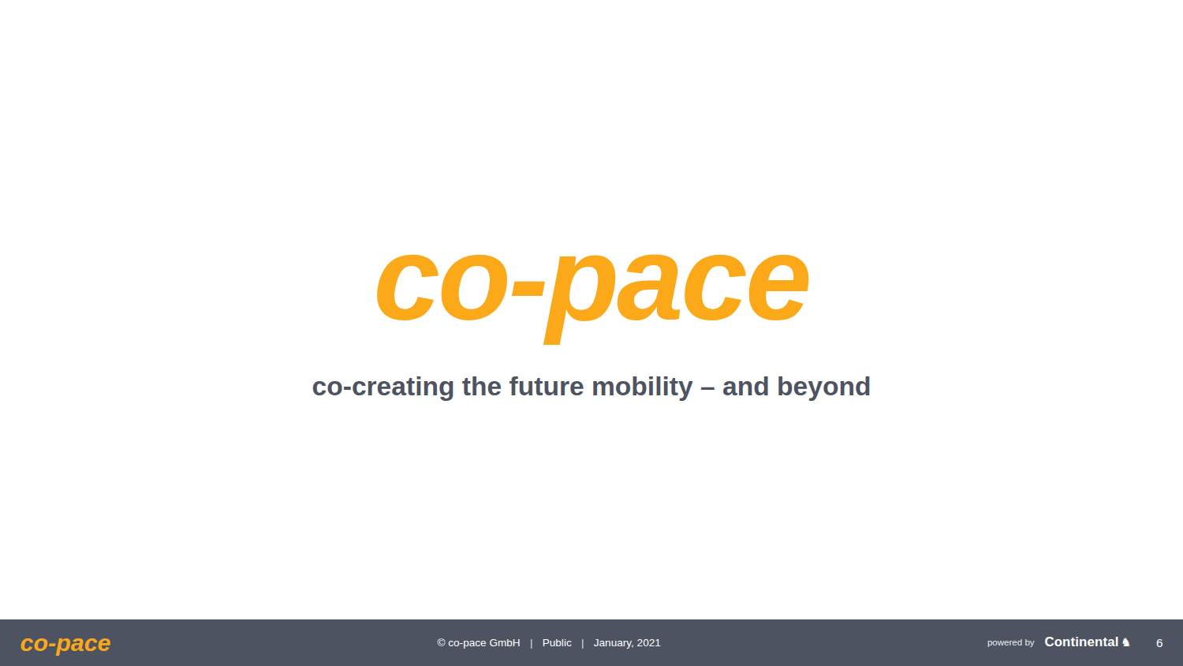co-pace
co-creating the future mobility – and beyond
co-pace
© co-pace GmbH|Public|January, 2021
powered by Continental♞ 6